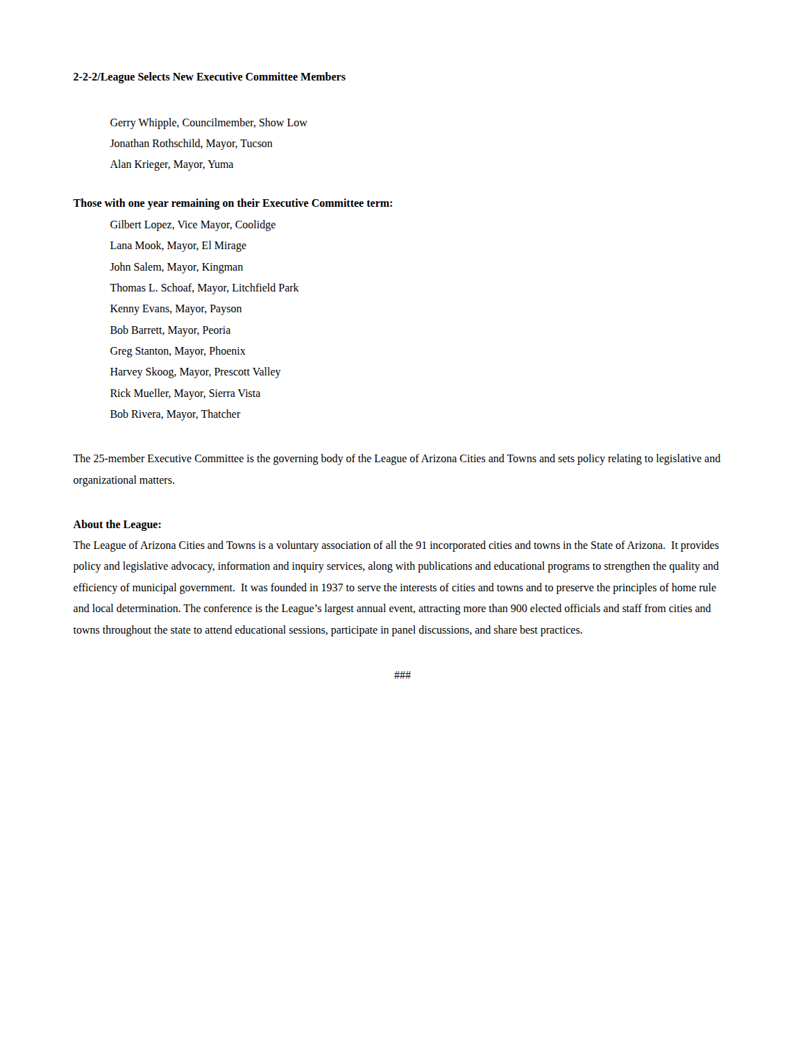2-2-2/League Selects New Executive Committee Members
Gerry Whipple, Councilmember, Show Low
Jonathan Rothschild, Mayor, Tucson
Alan Krieger, Mayor, Yuma
Those with one year remaining on their Executive Committee term:
Gilbert Lopez, Vice Mayor, Coolidge
Lana Mook, Mayor, El Mirage
John Salem, Mayor, Kingman
Thomas L. Schoaf, Mayor, Litchfield Park
Kenny Evans, Mayor, Payson
Bob Barrett, Mayor, Peoria
Greg Stanton, Mayor, Phoenix
Harvey Skoog, Mayor, Prescott Valley
Rick Mueller, Mayor, Sierra Vista
Bob Rivera, Mayor, Thatcher
The 25-member Executive Committee is the governing body of the League of Arizona Cities and Towns and sets policy relating to legislative and organizational matters.
About the League:
The League of Arizona Cities and Towns is a voluntary association of all the 91 incorporated cities and towns in the State of Arizona. It provides policy and legislative advocacy, information and inquiry services, along with publications and educational programs to strengthen the quality and efficiency of municipal government. It was founded in 1937 to serve the interests of cities and towns and to preserve the principles of home rule and local determination. The conference is the League’s largest annual event, attracting more than 900 elected officials and staff from cities and towns throughout the state to attend educational sessions, participate in panel discussions, and share best practices.
###